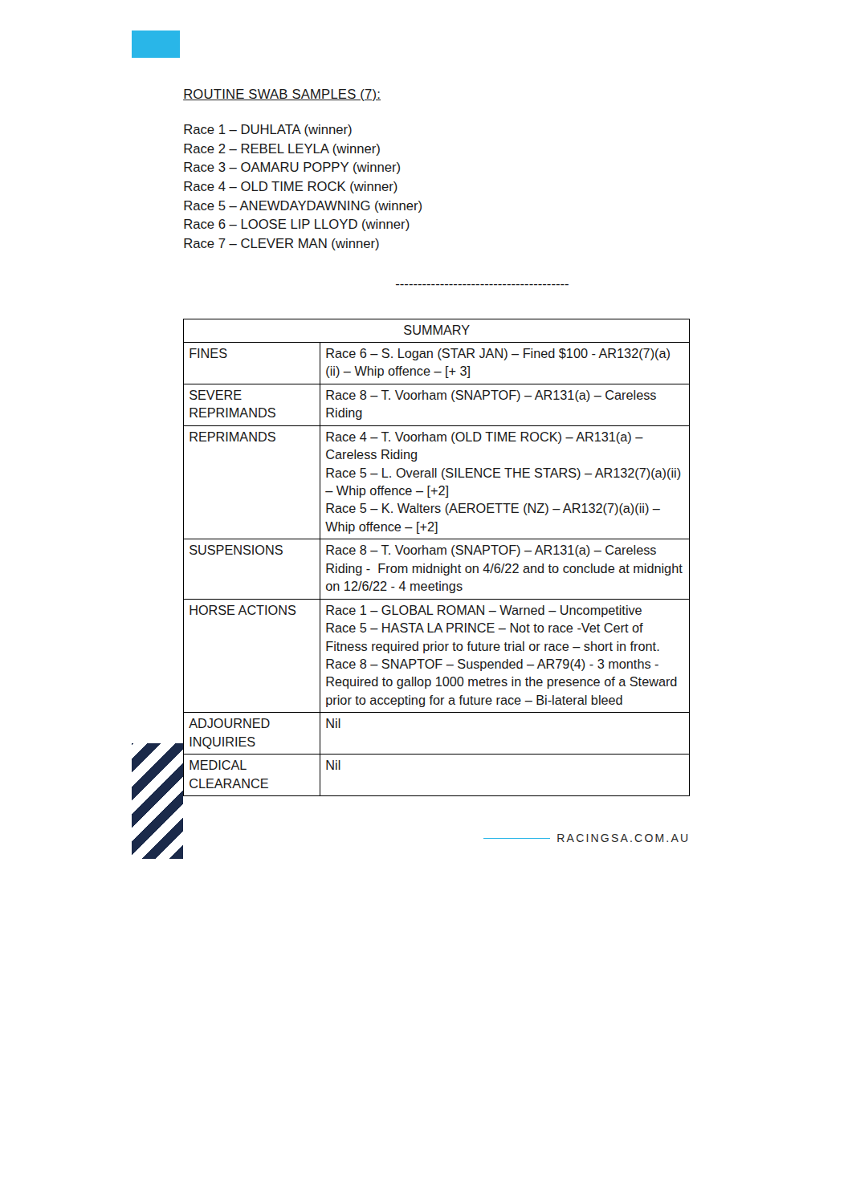ROUTINE SWAB SAMPLES (7):
Race 1 – DUHLATA (winner)
Race 2 – REBEL LEYLA (winner)
Race 3 – OAMARU POPPY (winner)
Race 4 – OLD TIME ROCK (winner)
Race 5 – ANEWDAYDAWNING (winner)
Race 6 – LOOSE LIP LLOYD (winner)
Race 7 – CLEVER MAN (winner)
---------------------------------------
| SUMMARY |
| --- |
| FINES | Race 6 – S. Logan (STAR JAN) – Fined $100 - AR132(7)(a)(ii) – Whip offence – [+ 3] |
| SEVERE REPRIMANDS | Race 8 – T. Voorham (SNAPTOF) – AR131(a) – Careless Riding |
| REPRIMANDS | Race 4 – T. Voorham (OLD TIME ROCK) – AR131(a) – Careless Riding Race 5 – L. Overall (SILENCE THE STARS) – AR132(7)(a)(ii) – Whip offence – [+2] Race 5 – K. Walters (AEROETTE (NZ) – AR132(7)(a)(ii) – Whip offence – [+2] |
| SUSPENSIONS | Race 8 – T. Voorham (SNAPTOF) – AR131(a) – Careless Riding - From midnight on 4/6/22 and to conclude at midnight on 12/6/22 - 4 meetings |
| HORSE ACTIONS | Race 1 – GLOBAL ROMAN – Warned – Uncompetitive Race 5 – HASTA LA PRINCE – Not to race -Vet Cert of Fitness required prior to future trial or race – short in front. Race 8 – SNAPTOF – Suspended – AR79(4) - 3 months - Required to gallop 1000 metres in the presence of a Steward prior to accepting for a future race – Bi-lateral bleed |
| ADJOURNED INQUIRIES | Nil |
| MEDICAL CLEARANCE | Nil |
RACINGSA.COM.AU